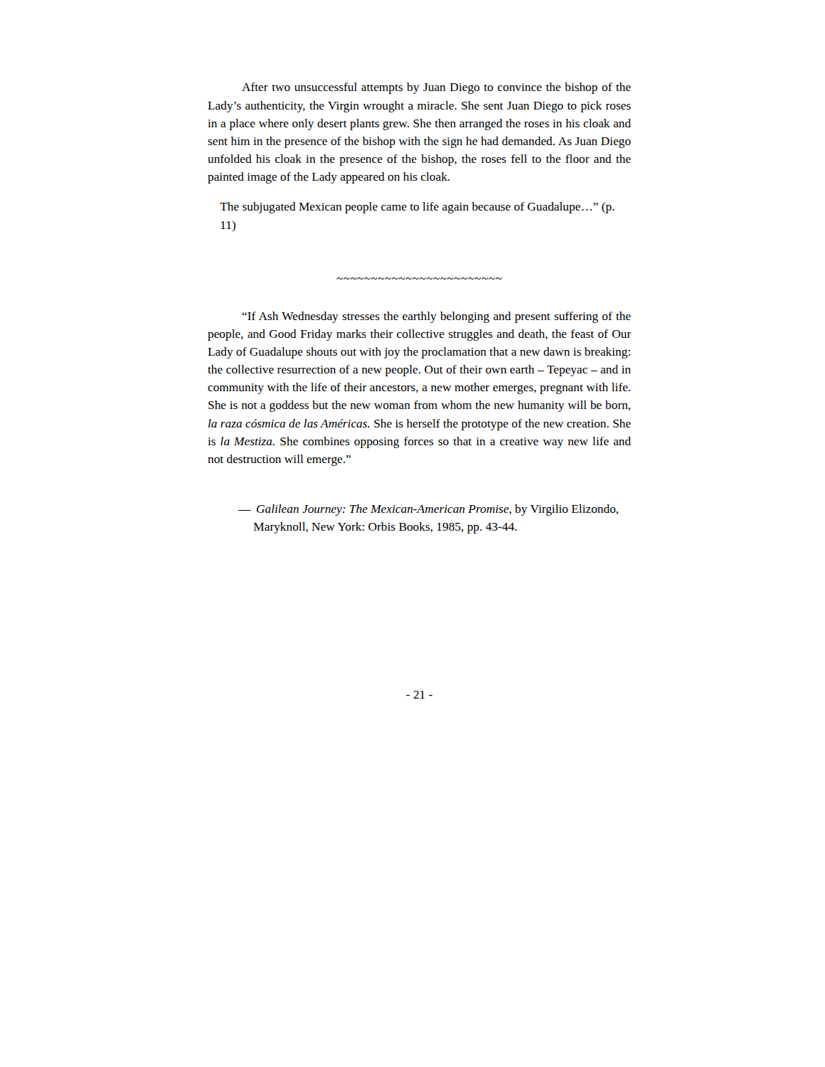After two unsuccessful attempts by Juan Diego to convince the bishop of the Lady’s authenticity, the Virgin wrought a miracle. She sent Juan Diego to pick roses in a place where only desert plants grew. She then arranged the roses in his cloak and sent him in the presence of the bishop with the sign he had demanded. As Juan Diego unfolded his cloak in the presence of the bishop, the roses fell to the floor and the painted image of the Lady appeared on his cloak.
The subjugated Mexican people came to life again because of Guadalupe…” (p. 11)
~~~~~~~~~~~~~~~~~~~~~~~~
“If Ash Wednesday stresses the earthly belonging and present suffering of the people, and Good Friday marks their collective struggles and death, the feast of Our Lady of Guadalupe shouts out with joy the proclamation that a new dawn is breaking: the collective resurrection of a new people. Out of their own earth – Tepeyac – and in community with the life of their ancestors, a new mother emerges, pregnant with life. She is not a goddess but the new woman from whom the new humanity will be born, la raza cósmica de las Américas. She is herself the prototype of the new creation. She is la Mestiza. She combines opposing forces so that in a creative way new life and not destruction will emerge.”
— Galilean Journey: The Mexican-American Promise, by Virgilio Elizondo, Maryknoll, New York: Orbis Books, 1985, pp. 43-44.
- 21 -